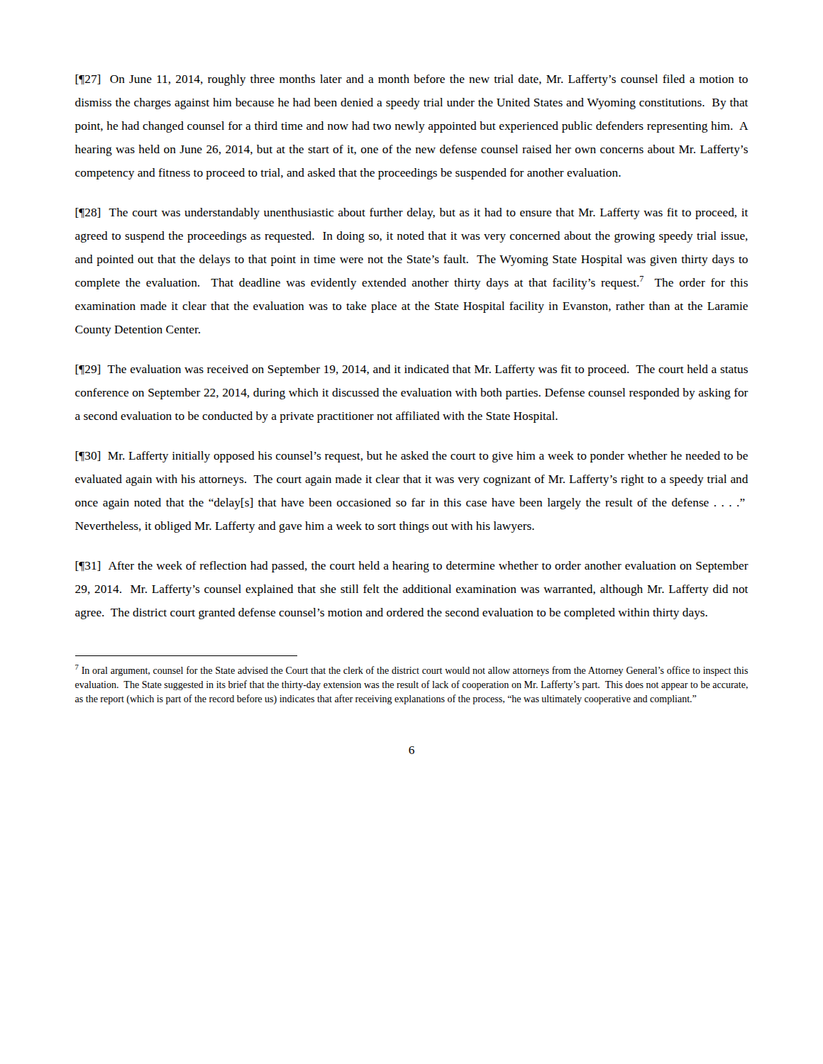[¶27] On June 11, 2014, roughly three months later and a month before the new trial date, Mr. Lafferty’s counsel filed a motion to dismiss the charges against him because he had been denied a speedy trial under the United States and Wyoming constitutions. By that point, he had changed counsel for a third time and now had two newly appointed but experienced public defenders representing him. A hearing was held on June 26, 2014, but at the start of it, one of the new defense counsel raised her own concerns about Mr. Lafferty’s competency and fitness to proceed to trial, and asked that the proceedings be suspended for another evaluation.
[¶28] The court was understandably unenthusiastic about further delay, but as it had to ensure that Mr. Lafferty was fit to proceed, it agreed to suspend the proceedings as requested. In doing so, it noted that it was very concerned about the growing speedy trial issue, and pointed out that the delays to that point in time were not the State’s fault. The Wyoming State Hospital was given thirty days to complete the evaluation. That deadline was evidently extended another thirty days at that facility’s request.7 The order for this examination made it clear that the evaluation was to take place at the State Hospital facility in Evanston, rather than at the Laramie County Detention Center.
[¶29] The evaluation was received on September 19, 2014, and it indicated that Mr. Lafferty was fit to proceed. The court held a status conference on September 22, 2014, during which it discussed the evaluation with both parties. Defense counsel responded by asking for a second evaluation to be conducted by a private practitioner not affiliated with the State Hospital.
[¶30] Mr. Lafferty initially opposed his counsel’s request, but he asked the court to give him a week to ponder whether he needed to be evaluated again with his attorneys. The court again made it clear that it was very cognizant of Mr. Lafferty’s right to a speedy trial and once again noted that the “delay[s] that have been occasioned so far in this case have been largely the result of the defense . . . .” Nevertheless, it obliged Mr. Lafferty and gave him a week to sort things out with his lawyers.
[¶31] After the week of reflection had passed, the court held a hearing to determine whether to order another evaluation on September 29, 2014. Mr. Lafferty’s counsel explained that she still felt the additional examination was warranted, although Mr. Lafferty did not agree. The district court granted defense counsel’s motion and ordered the second evaluation to be completed within thirty days.
7 In oral argument, counsel for the State advised the Court that the clerk of the district court would not allow attorneys from the Attorney General’s office to inspect this evaluation. The State suggested in its brief that the thirty-day extension was the result of lack of cooperation on Mr. Lafferty’s part. This does not appear to be accurate, as the report (which is part of the record before us) indicates that after receiving explanations of the process, “he was ultimately cooperative and compliant.”
6